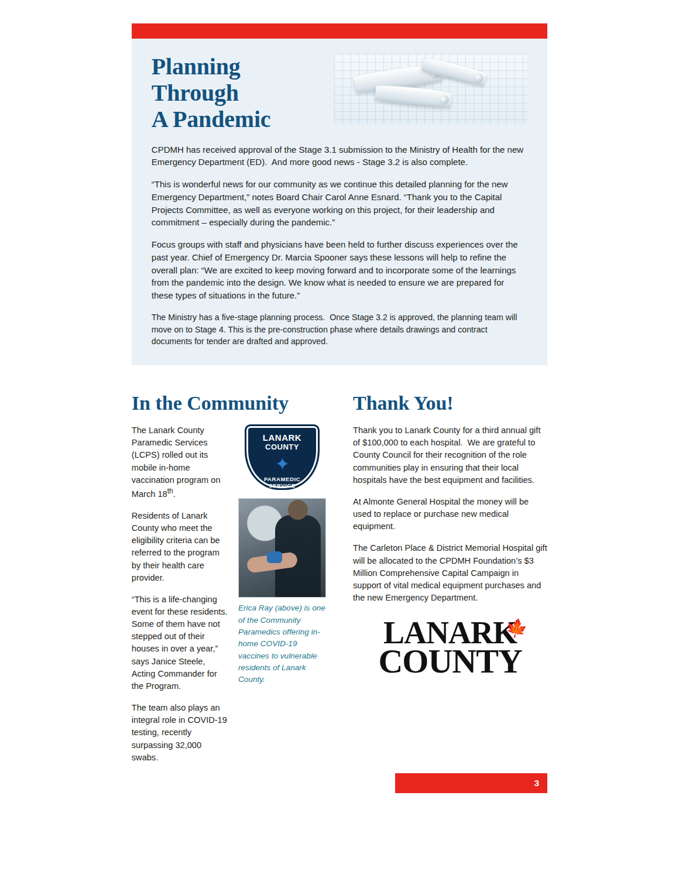Planning Through
A Pandemic
CPDMH has received approval of the Stage 3.1 submission to the Ministry of Health for the new Emergency Department (ED). And more good news - Stage 3.2 is also complete.
“This is wonderful news for our community as we continue this detailed planning for the new Emergency Department,” notes Board Chair Carol Anne Esnard. “Thank you to the Capital Projects Committee, as well as everyone working on this project, for their leadership and commitment – especially during the pandemic.”
Focus groups with staff and physicians have been held to further discuss experiences over the past year. Chief of Emergency Dr. Marcia Spooner says these lessons will help to refine the overall plan: “We are excited to keep moving forward and to incorporate some of the learnings from the pandemic into the design. We know what is needed to ensure we are prepared for these types of situations in the future.”
The Ministry has a five-stage planning process. Once Stage 3.2 is approved, the planning team will move on to Stage 4. This is the pre-construction phase where details drawings and contract documents for tender are drafted and approved.
In the Community
The Lanark County Paramedic Services (LCPS) rolled out its mobile in-home vaccination program on March 18th.
Residents of Lanark County who meet the eligibility criteria can be referred to the program by their health care provider.
“This is a life-changing event for these residents. Some of them have not stepped out of their houses in over a year,” says Janice Steele, Acting Commander for the Program.
The team also plays an integral role in COVID-19 testing, recently surpassing 32,000 swabs.
LANARK
COUNTY
✦
PARAMEDIC
SERVICE
Erica Ray (above) is one of the Community Paramedics offering in-home COVID-19 vaccines to vulnerable residents of Lanark County.
Thank You!
Thank you to Lanark County for a third annual gift of $100,000 to each hospital. We are grateful to County Council for their recognition of the role communities play in ensuring that their local hospitals have the best equipment and facilities.
At Almonte General Hospital the money will be used to replace or purchase new medical equipment.
The Carleton Place & District Memorial Hospital gift will be allocated to the CPDMH Foundation’s $3 Million Comprehensive Capital Campaign in support of vital medical equipment purchases and the new Emergency Department.
🍁 LANARK COUNTY
3